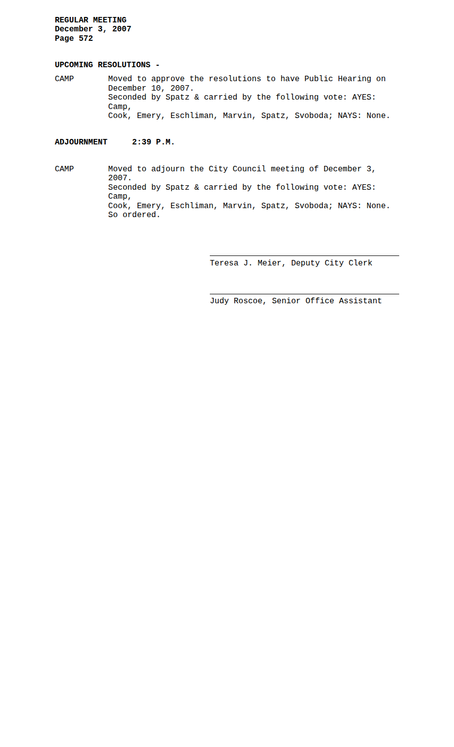REGULAR MEETING
December 3, 2007
Page 572
UPCOMING RESOLUTIONS -
CAMP
Moved to approve the resolutions to have Public Hearing on December 10, 2007.
Seconded by Spatz & carried by the following vote: AYES: Camp,
Cook, Emery, Eschliman, Marvin, Spatz, Svoboda; NAYS: None.
ADJOURNMENT
2:39 P.M.
CAMP
Moved to adjourn the City Council meeting of December 3, 2007.
Seconded by Spatz & carried by the following vote: AYES: Camp,
Cook, Emery, Eschliman, Marvin, Spatz, Svoboda; NAYS: None.
So ordered.
Teresa J. Meier, Deputy City Clerk
Judy Roscoe, Senior Office Assistant